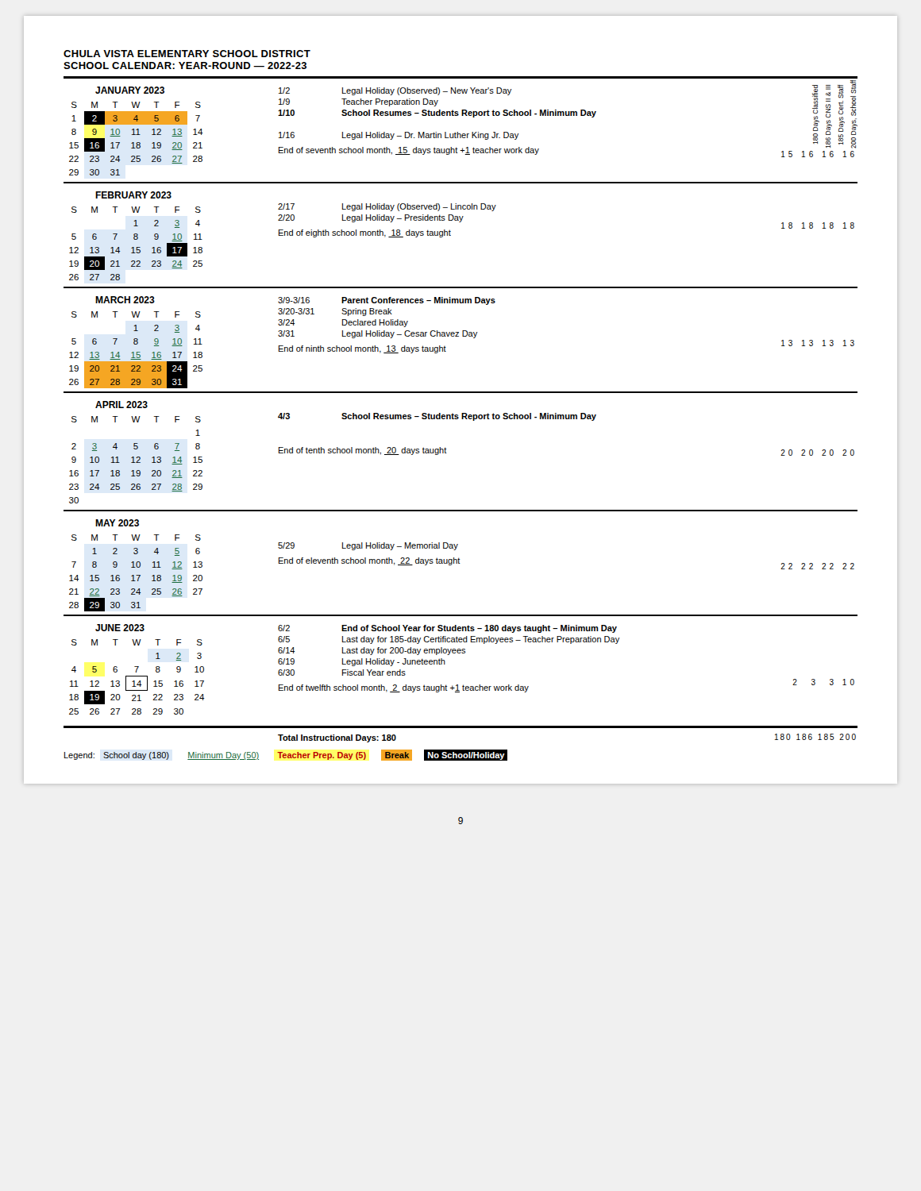CHULA VISTA ELEMENTARY SCHOOL DISTRICT
SCHOOL CALENDAR: YEAR-ROUND — 2022-23
JANUARY 2023
| S | M | T | W | T | F | S |
| --- | --- | --- | --- | --- | --- | --- |
| 1 | 2 | 3 | 4 | 5 | 6 | 7 |
| 8 | 9 | 10 | 11 | 12 | 13 | 14 |
| 15 | 16 | 17 | 18 | 19 | 20 | 21 |
| 22 | 23 | 24 | 25 | 26 | 27 | 28 |
| 29 | 30 | 31 | | | | |
| 1/2 | Legal Holiday (Observed) – New Year's Day |
| 1/9 | Teacher Preparation Day |
| 1/10 | School Resumes – Students Report to School - Minimum Day |
| 1/16 | Legal Holiday – Dr. Martin Luther King Jr. Day |
End of seventh school month, 15 days taught +1 teacher work day
180 Days Classified 186 Days CNS II & III 185 Days Cert. Staff 200 Days, School Staff
15 16 16 16
FEBRUARY 2023
| S | M | T | W | T | F | S |
| --- | --- | --- | --- | --- | --- | --- |
| | | | 1 | 2 | 3 | 4 |
| 5 | 6 | 7 | 8 | 9 | 10 | 11 |
| 12 | 13 | 14 | 15 | 16 | 17 | 18 |
| 19 | 20 | 21 | 22 | 23 | 24 | 25 |
| 26 | 27 | 28 | | | | |
| 2/17 | Legal Holiday (Observed) – Lincoln Day |
| 2/20 | Legal Holiday – Presidents Day |
End of eighth school month, 18 days taught
18 18 18 18
MARCH 2023
| S | M | T | W | T | F | S |
| --- | --- | --- | --- | --- | --- | --- |
| | | | 1 | 2 | 3 | 4 |
| 5 | 6 | 7 | 8 | 9 | 10 | 11 |
| 12 | 13 | 14 | 15 | 16 | 17 | 18 |
| 19 | 20 | 21 | 22 | 23 | 24 | 25 |
| 26 | 27 | 28 | 29 | 30 | 31 | |
| 3/9-3/16 | Parent Conferences – Minimum Days |
| 3/20-3/31 | Spring Break |
| 3/24 | Declared Holiday |
| 3/31 | Legal Holiday – Cesar Chavez Day |
End of ninth school month, 13 days taught
13 13 13 13
APRIL 2023
| S | M | T | W | T | F | S |
| --- | --- | --- | --- | --- | --- | --- |
| | | | | | | 1 |
| 2 | 3 | 4 | 5 | 6 | 7 | 8 |
| 9 | 10 | 11 | 12 | 13 | 14 | 15 |
| 16 | 17 | 18 | 19 | 20 | 21 | 22 |
| 23 | 24 | 25 | 26 | 27 | 28 | 29 |
| 30 | | | | | | |
| 4/3 | School Resumes – Students Report to School - Minimum Day |
End of tenth school month, 20 days taught
20 20 20 20
MAY 2023
| S | M | T | W | T | F | S |
| --- | --- | --- | --- | --- | --- | --- |
| | 1 | 2 | 3 | 4 | 5 | 6 |
| 7 | 8 | 9 | 10 | 11 | 12 | 13 |
| 14 | 15 | 16 | 17 | 18 | 19 | 20 |
| 21 | 22 | 23 | 24 | 25 | 26 | 27 |
| 28 | 29 | 30 | 31 | | | |
| 5/29 | Legal Holiday – Memorial Day |
End of eleventh school month, 22 days taught
22 22 22 22
JUNE 2023
| S | M | T | W | T | F | S |
| --- | --- | --- | --- | --- | --- | --- |
| | | | | 1 | 2 | 3 |
| 4 | 5 | 6 | 7 | 8 | 9 | 10 |
| 11 | 12 | 13 | 14 | 15 | 16 | 17 |
| 18 | 19 | 20 | 21 | 22 | 23 | 24 |
| 25 | 26 | 27 | 28 | 29 | 30 | |
| 6/2 | End of School Year for Students – 180 days taught – Minimum Day |
| 6/5 | Last day for 185-day Certificated Employees – Teacher Preparation Day |
| 6/14 | Last day for 200-day employees |
| 6/19 | Legal Holiday - Juneteenth |
| 6/30 | Fiscal Year ends |
End of twelfth school month, 2 days taught +1 teacher work day
2 3 3 10
Total Instructional Days: 180
180 186 185 200
Legend: School day (180) Minimum Day (50) Teacher Prep. Day (5) Break No School/Holiday
9